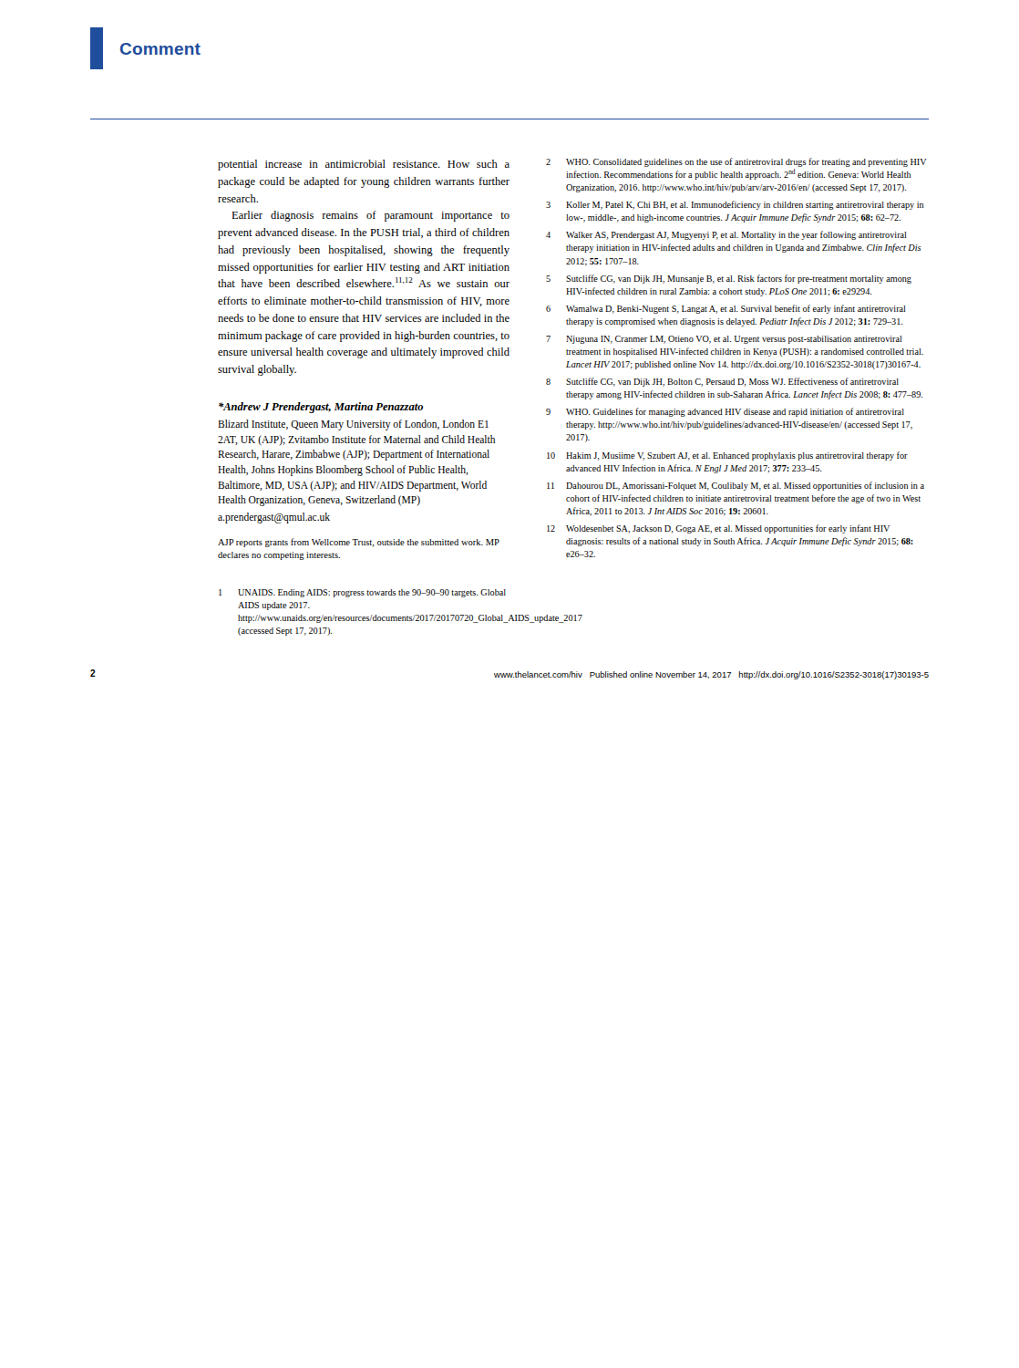Comment
potential increase in antimicrobial resistance. How such a package could be adapted for young children warrants further research.
Earlier diagnosis remains of paramount importance to prevent advanced disease. In the PUSH trial, a third of children had previously been hospitalised, showing the frequently missed opportunities for earlier HIV testing and ART initiation that have been described elsewhere.11,12 As we sustain our efforts to eliminate mother-to-child transmission of HIV, more needs to be done to ensure that HIV services are included in the minimum package of care provided in high-burden countries, to ensure universal health coverage and ultimately improved child survival globally.
*Andrew J Prendergast, Martina Penazzato
Blizard Institute, Queen Mary University of London, London E1 2AT, UK (AJP); Zvitambo Institute for Maternal and Child Health Research, Harare, Zimbabwe (AJP); Department of International Health, Johns Hopkins Bloomberg School of Public Health, Baltimore, MD, USA (AJP); and HIV/AIDS Department, World Health Organization, Geneva, Switzerland (MP)
a.prendergast@qmul.ac.uk
AJP reports grants from Wellcome Trust, outside the submitted work. MP declares no competing interests.
UNAIDS. Ending AIDS: progress towards the 90–90–90 targets. Global AIDS update 2017. http://www.unaids.org/en/resources/documents/2017/20170720_Global_AIDS_update_2017 (accessed Sept 17, 2017).
WHO. Consolidated guidelines on the use of antiretroviral drugs for treating and preventing HIV infection. Recommendations for a public health approach. 2nd edition. Geneva: World Health Organization, 2016. http://www.who.int/hiv/pub/arv/arv-2016/en/ (accessed Sept 17, 2017).
Koller M, Patel K, Chi BH, et al. Immunodeficiency in children starting antiretroviral therapy in low-, middle-, and high-income countries. J Acquir Immune Defic Syndr 2015; 68: 62–72.
Walker AS, Prendergast AJ, Mugyenyi P, et al. Mortality in the year following antiretroviral therapy initiation in HIV-infected adults and children in Uganda and Zimbabwe. Clin Infect Dis 2012; 55: 1707–18.
Sutcliffe CG, van Dijk JH, Munsanje B, et al. Risk factors for pre-treatment mortality among HIV-infected children in rural Zambia: a cohort study. PLoS One 2011; 6: e29294.
Wamalwa D, Benki-Nugent S, Langat A, et al. Survival benefit of early infant antiretroviral therapy is compromised when diagnosis is delayed. Pediatr Infect Dis J 2012; 31: 729–31.
Njuguna IN, Cranmer LM, Otieno VO, et al. Urgent versus post-stabilisation antiretroviral treatment in hospitalised HIV-infected children in Kenya (PUSH): a randomised controlled trial. Lancet HIV 2017; published online Nov 14. http://dx.doi.org/10.1016/S2352-3018(17)30167-4.
Sutcliffe CG, van Dijk JH, Bolton C, Persaud D, Moss WJ. Effectiveness of antiretroviral therapy among HIV-infected children in sub-Saharan Africa. Lancet Infect Dis 2008; 8: 477–89.
WHO. Guidelines for managing advanced HIV disease and rapid initiation of antiretroviral therapy. http://www.who.int/hiv/pub/guidelines/advanced-HIV-disease/en/ (accessed Sept 17, 2017).
Hakim J, Musiime V, Szubert AJ, et al. Enhanced prophylaxis plus antiretroviral therapy for advanced HIV Infection in Africa. N Engl J Med 2017; 377: 233–45.
Dahourou DL, Amorissani-Folquet M, Coulibaly M, et al. Missed opportunities of inclusion in a cohort of HIV-infected children to initiate antiretroviral treatment before the age of two in West Africa, 2011 to 2013. J Int AIDS Soc 2016; 19: 20601.
Woldesenbet SA, Jackson D, Goga AE, et al. Missed opportunities for early infant HIV diagnosis: results of a national study in South Africa. J Acquir Immune Defic Syndr 2015; 68: e26–32.
2
www.thelancet.com/hiv Published online November 14, 2017 http://dx.doi.org/10.1016/S2352-3018(17)30193-5